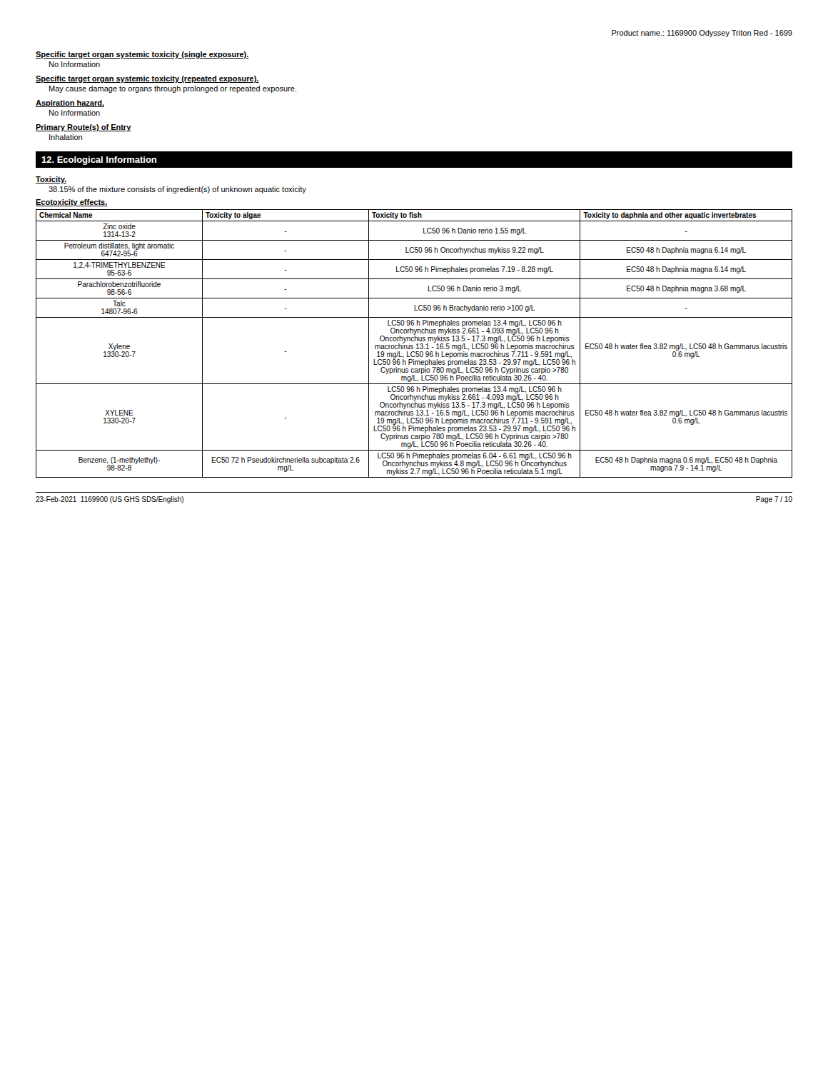Product name.: 1169900 Odyssey Triton Red - 1699
Specific target organ systemic toxicity (single exposure).
No Information
Specific target organ systemic toxicity (repeated exposure).
May cause damage to organs through prolonged or repeated exposure.
Aspiration hazard.
No Information
Primary Route(s) of Entry
Inhalation
12. Ecological Information
Toxicity.
38.15% of the mixture consists of ingredient(s) of unknown aquatic toxicity
Ecotoxicity effects.
| Chemical Name | Toxicity to algae | Toxicity to fish | Toxicity to daphnia and other aquatic invertebrates |
| --- | --- | --- | --- |
| Zinc oxide 1314-13-2 | - | LC50 96 h Danio rerio 1.55 mg/L | - |
| Petroleum distillates, light aromatic 64742-95-6 | - | LC50 96 h Oncorhynchus mykiss 9.22 mg/L | EC50 48 h Daphnia magna 6.14 mg/L |
| 1,2,4-TRIMETHYLBENZENE 95-63-6 | - | LC50 96 h Pimephales promelas 7.19 - 8.28 mg/L | EC50 48 h Daphnia magna 6.14 mg/L |
| Parachlorobenzotrifluoride 98-56-6 | - | LC50 96 h Danio rerio 3 mg/L | EC50 48 h Daphnia magna 3.68 mg/L |
| Talc 14807-96-6 | - | LC50 96 h Brachydanio rerio >100 g/L | - |
| Xylene 1330-20-7 | - | LC50 96 h Pimephales promelas 13.4 mg/L, LC50 96 h Oncorhynchus mykiss 2.661 - 4.093 mg/L, LC50 96 h Oncorhynchus mykiss 13.5 - 17.3 mg/L, LC50 96 h Lepomis macrochirus 13.1 - 16.5 mg/L, LC50 96 h Lepomis macrochirus 19 mg/L, LC50 96 h Lepomis macrochirus 7.711 - 9.591 mg/L, LC50 96 h Pimephales promelas 23.53 - 29.97 mg/L, LC50 96 h Cyprinus carpio 780 mg/L, LC50 96 h Cyprinus carpio >780 mg/L, LC50 96 h Poecilia reticulata 30.26 - 40. | EC50 48 h water flea 3.82 mg/L, LC50 48 h Gammarus lacustris 0.6 mg/L |
| XYLENE 1330-20-7 | - | LC50 96 h Pimephales promelas 13.4 mg/L, LC50 96 h Oncorhynchus mykiss 2.661 - 4.093 mg/L, LC50 96 h Oncorhynchus mykiss 13.5 - 17.3 mg/L, LC50 96 h Lepomis macrochirus 13.1 - 16.5 mg/L, LC50 96 h Lepomis macrochirus 19 mg/L, LC50 96 h Lepomis macrochirus 7.711 - 9.591 mg/L, LC50 96 h Pimephales promelas 23.53 - 29.97 mg/L, LC50 96 h Cyprinus carpio 780 mg/L, LC50 96 h Cyprinus carpio >780 mg/L, LC50 96 h Poecilia reticulata 30.26 - 40. | EC50 48 h water flea 3.82 mg/L, LC50 48 h Gammarus lacustris 0.6 mg/L |
| Benzene, (1-methylethyl)- 98-82-8 | EC50 72 h Pseudokirchneriella subcapitata 2.6 mg/L | LC50 96 h Pimephales promelas 6.04 - 6.61 mg/L, LC50 96 h Oncorhynchus mykiss 4.8 mg/L, LC50 96 h Oncorhynchus mykiss 2.7 mg/L, LC50 96 h Poecilia reticulata 5.1 mg/L | EC50 48 h Daphnia magna 0.6 mg/L, EC50 48 h Daphnia magna 7.9 - 14.1 mg/L |
23-Feb-2021 1169900 (US GHS SDS/English) Page 7 / 10